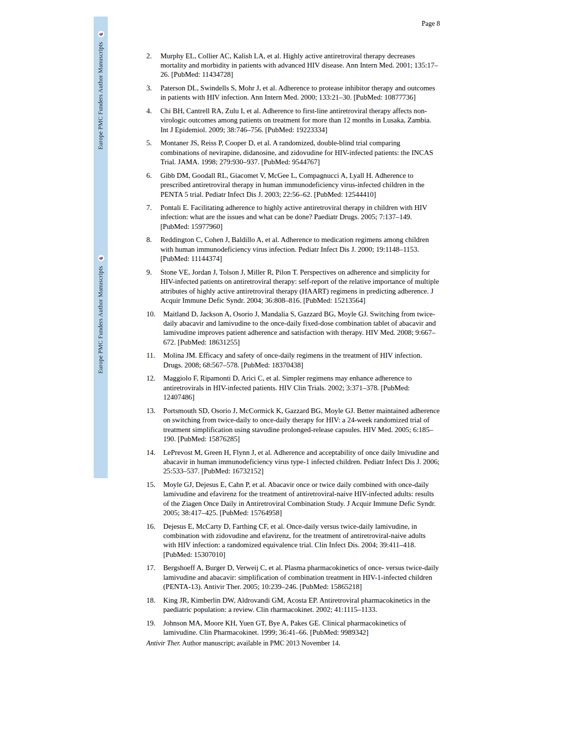Europe PMC Funders Author Manuscripts
Europe PMC Funders Author Manuscripts
Page 8
Murphy EL, Collier AC, Kalish LA, et al. Highly active antiretroviral therapy decreases mortality and morbidity in patients with advanced HIV disease. Ann Intern Med. 2001; 135:17–26. [PubMed: 11434728]
Paterson DL, Swindells S, Mohr J, et al. Adherence to protease inhibitor therapy and outcomes in patients with HIV infection. Ann Intern Med. 2000; 133:21–30. [PubMed: 10877736]
Chi BH, Cantrell RA, Zulu I, et al. Adherence to first-line antiretroviral therapy affects non-virologic outcomes among patients on treatment for more than 12 months in Lusaka, Zambia. Int J Epidemiol. 2009; 38:746–756. [PubMed: 19223334]
Montaner JS, Reiss P, Cooper D, et al. A randomized, double-blind trial comparing combinations of nevirapine, didanosine, and zidovudine for HIV-infected patients: the INCAS Trial. JAMA. 1998; 279:930–937. [PubMed: 9544767]
Gibb DM, Goodall RL, Giacomet V, McGee L, Compagnucci A, Lyall H. Adherence to prescribed antiretroviral therapy in human immunodeficiency virus-infected children in the PENTA 5 trial. Pediatr Infect Dis J. 2003; 22:56–62. [PubMed: 12544410]
Pontali E. Facilitating adherence to highly active antiretroviral therapy in children with HIV infection: what are the issues and what can be done? Paediatr Drugs. 2005; 7:137–149. [PubMed: 15977960]
Reddington C, Cohen J, Baldillo A, et al. Adherence to medication regimens among children with human immunodeficiency virus infection. Pediatr Infect Dis J. 2000; 19:1148–1153. [PubMed: 11144374]
Stone VE, Jordan J, Tolson J, Miller R, Pilon T. Perspectives on adherence and simplicity for HIV-infected patients on antiretroviral therapy: self-report of the relative importance of multiple attributes of highly active antiretroviral therapy (HAART) regimens in predicting adherence. J Acquir Immune Defic Syndr. 2004; 36:808–816. [PubMed: 15213564]
Maitland D, Jackson A, Osorio J, Mandalia S, Gazzard BG, Moyle GJ. Switching from twice-daily abacavir and lamivudine to the once-daily fixed-dose combination tablet of abacavir and lamivudine improves patient adherence and satisfaction with therapy. HIV Med. 2008; 9:667–672. [PubMed: 18631255]
Molina JM. Efficacy and safety of once-daily regimens in the treatment of HIV infection. Drugs. 2008; 68:567–578. [PubMed: 18370438]
Maggiolo F, Ripamonti D, Arici C, et al. Simpler regimens may enhance adherence to antiretrovirals in HIV-infected patients. HIV Clin Trials. 2002; 3:371–378. [PubMed: 12407486]
Portsmouth SD, Osorio J, McCormick K, Gazzard BG, Moyle GJ. Better maintained adherence on switching from twice-daily to once-daily therapy for HIV: a 24-week randomized trial of treatment simplification using stavudine prolonged-release capsules. HIV Med. 2005; 6:185–190. [PubMed: 15876285]
LePrevost M, Green H, Flynn J, et al. Adherence and acceptability of once daily lmivudine and abacavir in human immunodeficiency virus type-1 infected children. Pediatr Infect Dis J. 2006; 25:533–537. [PubMed: 16732152]
Moyle GJ, Dejesus E, Cahn P, et al. Abacavir once or twice daily combined with once-daily lamivudine and efavirenz for the treatment of antiretroviral-naive HIV-infected adults: results of the Ziagen Once Daily in Antiretroviral Combination Study. J Acquir Immune Defic Syndr. 2005; 38:417–425. [PubMed: 15764958]
Dejesus E, McCarty D, Farthing CF, et al. Once-daily versus twice-daily lamivudine, in combination with zidovudine and efavirenz, for the treatment of antiretroviral-naive adults with HIV infection: a randomized equivalence trial. Clin Infect Dis. 2004; 39:411–418. [PubMed: 15307010]
Bergshoeff A, Burger D, Verweij C, et al. Plasma pharmacokinetics of once- versus twice-daily lamivudine and abacavir: simplification of combination treatment in HIV-1-infected children (PENTA-13). Antivir Ther. 2005; 10:239–246. [PubMed: 15865218]
King JR, Kimberlin DW, Aldrovandi GM, Acosta EP. Antiretroviral pharmacokinetics in the paediatric population: a review. Clin rharmacokinet. 2002; 41:1115–1133.
Johnson MA, Moore KH, Yuen GT, Bye A, Pakes GE. Clinical pharmacokinetics of lamivudine. Clin Pharmacokinet. 1999; 36:41–66. [PubMed: 9989342]
Antivir Ther. Author manuscript; available in PMC 2013 November 14.